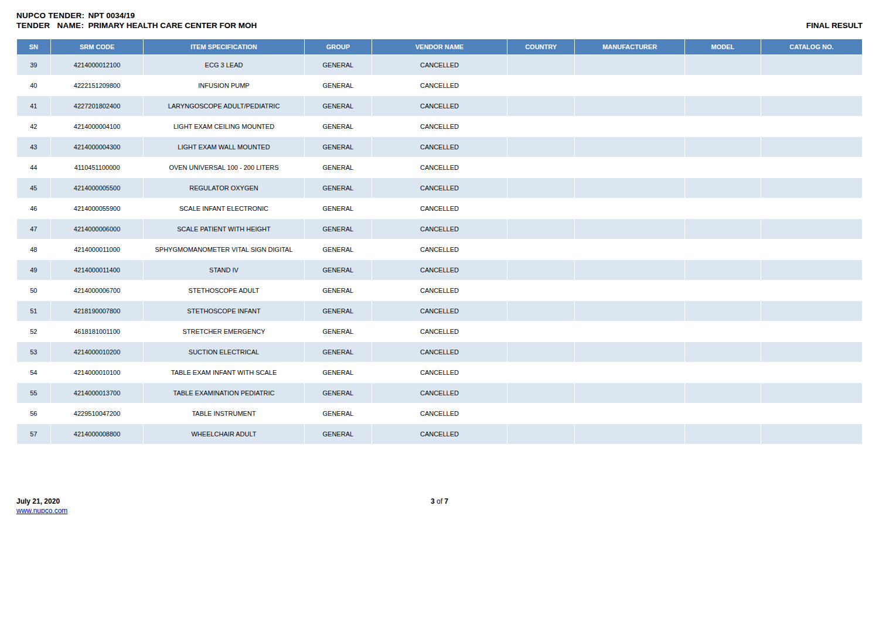| NUPCO TENDER: | NPT 0034/19 |
| TENDER NAME: | PRIMARY HEALTH CARE CENTER FOR MOH |
FINAL RESULT
| SN | SRM CODE | ITEM SPECIFICATION | GROUP | VENDOR NAME | COUNTRY | MANUFACTURER | MODEL | CATALOG NO. |
| --- | --- | --- | --- | --- | --- | --- | --- | --- |
| 39 | 4214000012100 | ECG 3 LEAD | GENERAL | CANCELLED | | | | |
| 40 | 4222151209800 | INFUSION PUMP | GENERAL | CANCELLED | | | | |
| 41 | 4227201802400 | LARYNGOSCOPE ADULT/PEDIATRIC | GENERAL | CANCELLED | | | | |
| 42 | 4214000004100 | LIGHT EXAM CEILING MOUNTED | GENERAL | CANCELLED | | | | |
| 43 | 4214000004300 | LIGHT EXAM WALL MOUNTED | GENERAL | CANCELLED | | | | |
| 44 | 4110451100000 | OVEN UNIVERSAL 100 - 200 LITERS | GENERAL | CANCELLED | | | | |
| 45 | 4214000005500 | REGULATOR OXYGEN | GENERAL | CANCELLED | | | | |
| 46 | 4214000055900 | SCALE INFANT ELECTRONIC | GENERAL | CANCELLED | | | | |
| 47 | 4214000006000 | SCALE PATIENT WITH HEIGHT | GENERAL | CANCELLED | | | | |
| 48 | 4214000011000 | SPHYGMOMANOMETER VITAL SIGN DIGITAL | GENERAL | CANCELLED | | | | |
| 49 | 4214000011400 | STAND IV | GENERAL | CANCELLED | | | | |
| 50 | 4214000006700 | STETHOSCOPE ADULT | GENERAL | CANCELLED | | | | |
| 51 | 4218190007800 | STETHOSCOPE INFANT | GENERAL | CANCELLED | | | | |
| 52 | 4618181001100 | STRETCHER EMERGENCY | GENERAL | CANCELLED | | | | |
| 53 | 4214000010200 | SUCTION ELECTRICAL | GENERAL | CANCELLED | | | | |
| 54 | 4214000010100 | TABLE EXAM INFANT WITH SCALE | GENERAL | CANCELLED | | | | |
| 55 | 4214000013700 | TABLE EXAMINATION PEDIATRIC | GENERAL | CANCELLED | | | | |
| 56 | 4229510047200 | TABLE INSTRUMENT | GENERAL | CANCELLED | | | | |
| 57 | 4214000008800 | WHEELCHAIR ADULT | GENERAL | CANCELLED | | | | |
July 21, 2020 www.nupco.com
3 of 7